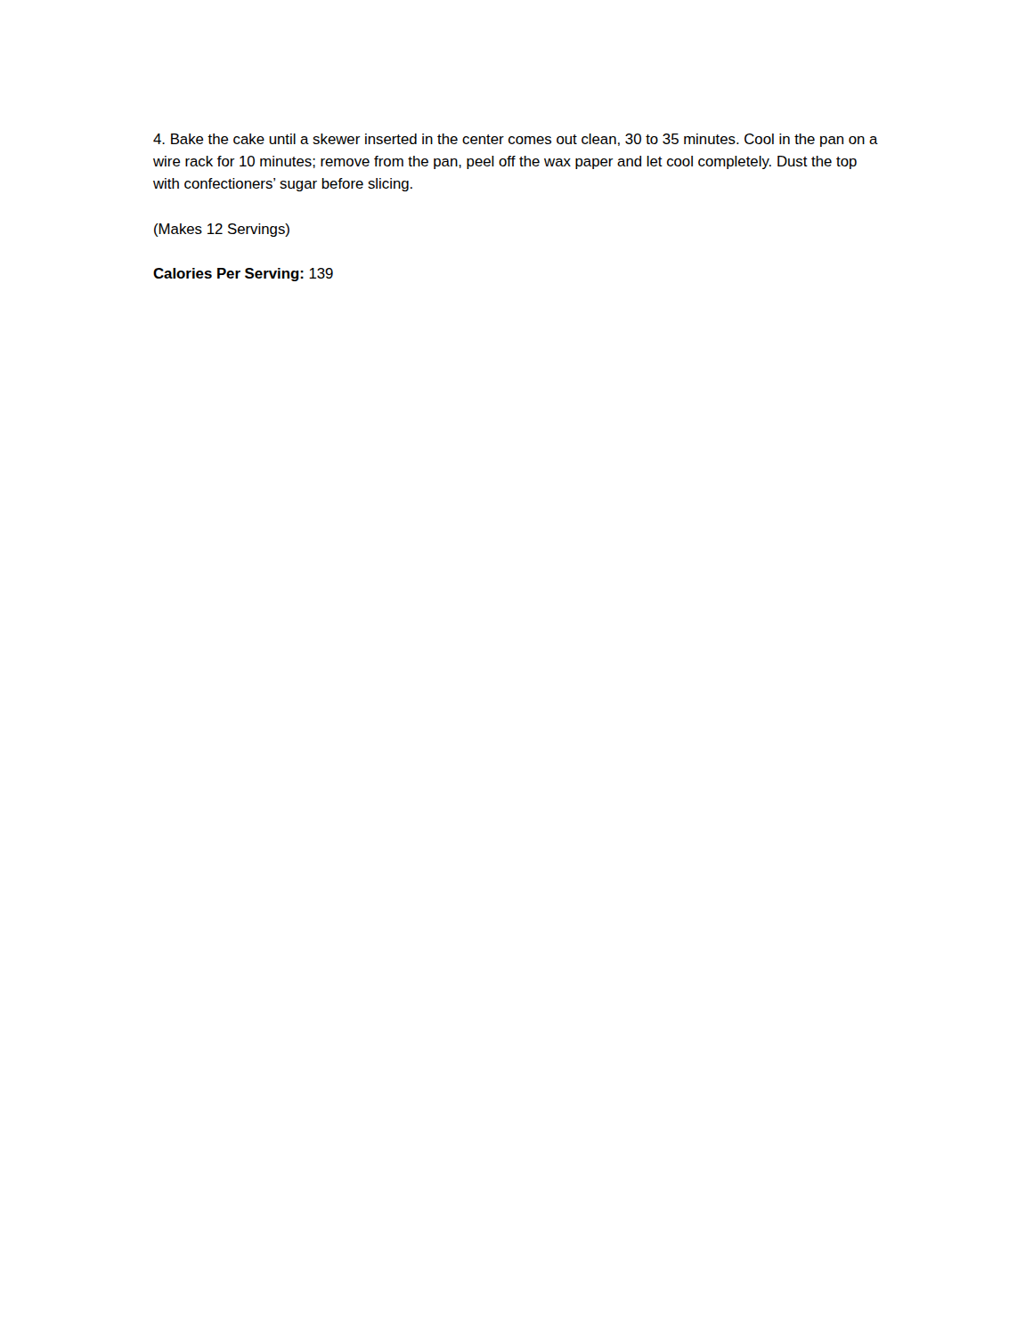4. Bake the cake until a skewer inserted in the center comes out clean, 30 to 35 minutes. Cool in the pan on a wire rack for 10 minutes; remove from the pan, peel off the wax paper and let cool completely. Dust the top with confectioners’ sugar before slicing.
(Makes 12 Servings)
Calories Per Serving: 139